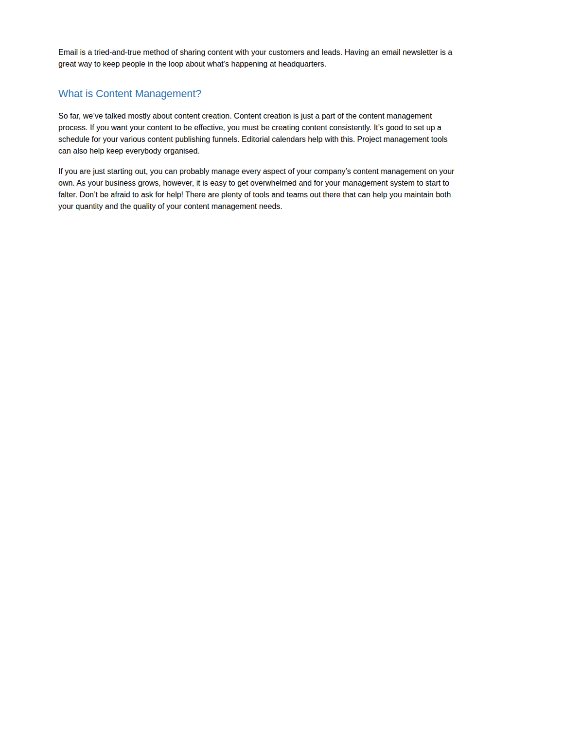Email is a tried-and-true method of sharing content with your customers and leads. Having an email newsletter is a great way to keep people in the loop about what’s happening at headquarters.
What is Content Management?
So far, we’ve talked mostly about content creation. Content creation is just a part of the content management process. If you want your content to be effective, you must be creating content consistently. It’s good to set up a schedule for your various content publishing funnels. Editorial calendars help with this. Project management tools can also help keep everybody organised.
If you are just starting out, you can probably manage every aspect of your company’s content management on your own. As your business grows, however, it is easy to get overwhelmed and for your management system to start to falter. Don’t be afraid to ask for help! There are plenty of tools and teams out there that can help you maintain both your quantity and the quality of your content management needs.